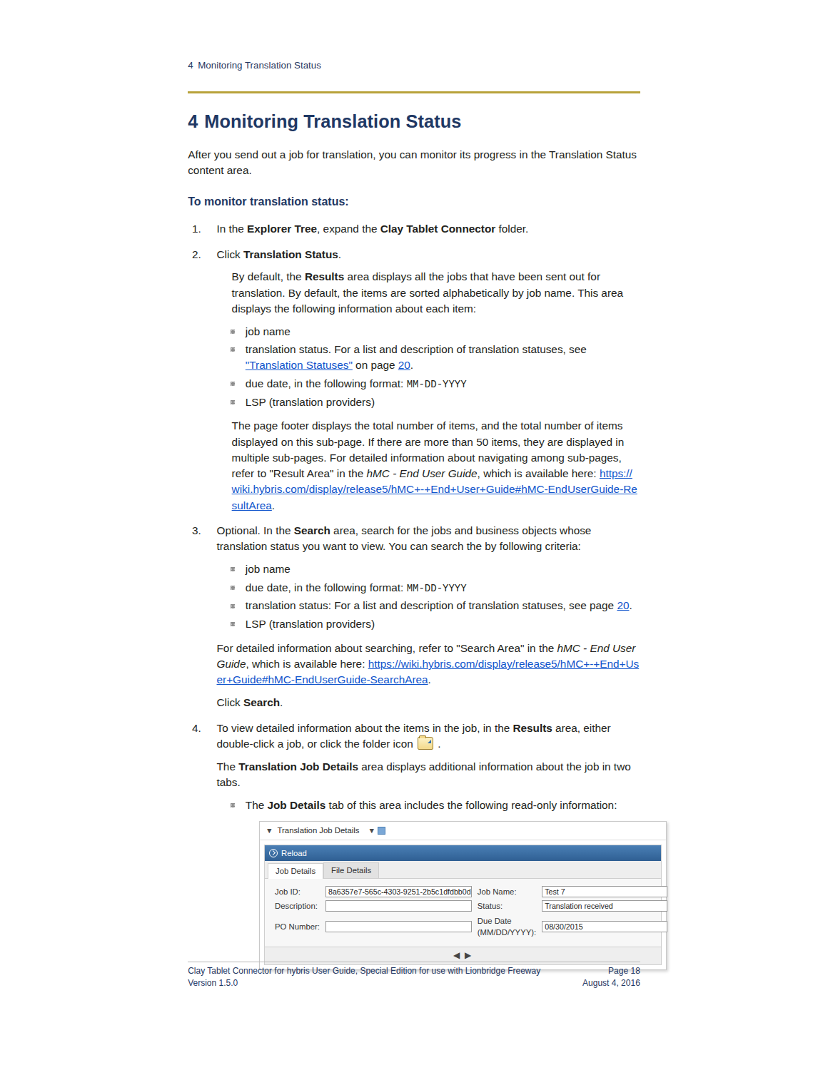4 Monitoring Translation Status
4 Monitoring Translation Status
After you send out a job for translation, you can monitor its progress in the Translation Status content area.
To monitor translation status:
In the Explorer Tree, expand the Clay Tablet Connector folder.
Click Translation Status.
By default, the Results area displays all the jobs that have been sent out for translation. By default, the items are sorted alphabetically by job name. This area displays the following information about each item:
job name
translation status. For a list and description of translation statuses, see "Translation Statuses" on page 20.
due date, in the following format: MM-DD-YYYY
LSP (translation providers)
The page footer displays the total number of items, and the total number of items displayed on this sub-page. If there are more than 50 items, they are displayed in multiple sub-pages. For detailed information about navigating among sub-pages, refer to "Result Area" in the hMC - End User Guide, which is available here: https://wiki.hybris.com/display/release5/hMC+-+End+User+Guide#hMC-EndUserGuide-ResultArea.
Optional. In the Search area, search for the jobs and business objects whose translation status you want to view. You can search the by following criteria:
job name
due date, in the following format: MM-DD-YYYY
translation status: For a list and description of translation statuses, see page 20.
LSP (translation providers)
For detailed information about searching, refer to "Search Area" in the hMC - End User Guide, which is available here: https://wiki.hybris.com/display/release5/hMC+-+End+User+Guide#hMC-EndUserGuide-SearchArea.
Click Search.
To view detailed information about the items in the job, in the Results area, either double-click a job, or click the folder icon .
The Translation Job Details area displays additional information about the job in two tabs.
The Job Details tab of this area includes the following read-only information:
▼ Translation Job Details ▼
Reload
Job Details
File Details
| Job ID: | 8a6357e7-565c-4303-9251-2b5c1dfdbb0d | Job Name: | Test 7 |
| Description: | | Status: | Translation received |
| PO Number: | | Due Date (MM/DD/YYYY): | 08/30/2015 |
◀ ▶
Clay Tablet Connector for hybris User Guide, Special Edition for use with Lionbridge Freeway
Page 18
Version 1.5.0
August 4, 2016